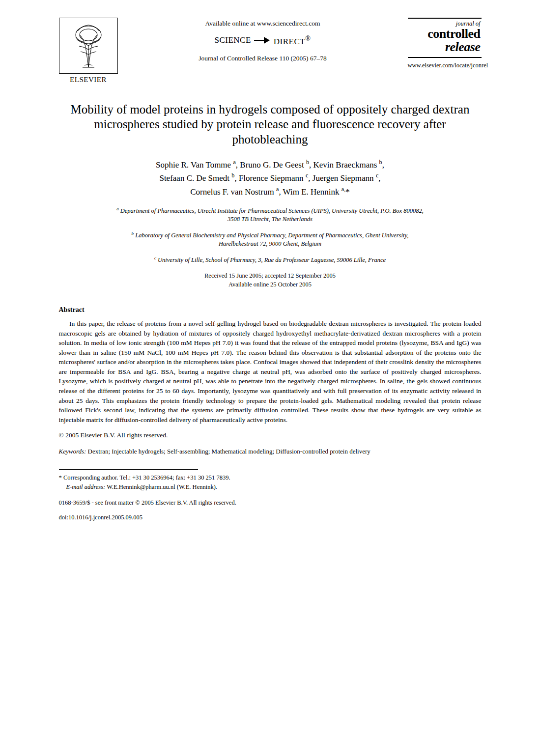ELSEVIER
Available online at www.sciencedirect.com
SCIENCE DIRECT®
Journal of Controlled Release 110 (2005) 67–78
journal of
controlled
release
www.elsevier.com/locate/jconrel
Mobility of model proteins in hydrogels composed of oppositely charged dextran microspheres studied by protein release and fluorescence recovery after photobleaching
Sophie R. Van Tomme a, Bruno G. De Geest b, Kevin Braeckmans b,
Stefaan C. De Smedt b, Florence Siepmann c, Juergen Siepmann c,
Cornelus F. van Nostrum a, Wim E. Hennink a,*
a Department of Pharmaceutics, Utrecht Institute for Pharmaceutical Sciences (UIPS), University Utrecht, P.O. Box 800082,
3508 TB Utrecht, The Netherlands
b Laboratory of General Biochemistry and Physical Pharmacy, Department of Pharmaceutics, Ghent University,
Harelbekestraat 72, 9000 Ghent, Belgium
c University of Lille, School of Pharmacy, 3, Rue du Professeur Laguesse, 59006 Lille, France
Received 15 June 2005; accepted 12 September 2005
Available online 25 October 2005
Abstract
In this paper, the release of proteins from a novel self-gelling hydrogel based on biodegradable dextran microspheres is investigated. The protein-loaded macroscopic gels are obtained by hydration of mixtures of oppositely charged hydroxyethyl methacrylate-derivatized dextran microspheres with a protein solution. In media of low ionic strength (100 mM Hepes pH 7.0) it was found that the release of the entrapped model proteins (lysozyme, BSA and IgG) was slower than in saline (150 mM NaCl, 100 mM Hepes pH 7.0). The reason behind this observation is that substantial adsorption of the proteins onto the microspheres' surface and/or absorption in the microspheres takes place. Confocal images showed that independent of their crosslink density the microspheres are impermeable for BSA and IgG. BSA, bearing a negative charge at neutral pH, was adsorbed onto the surface of positively charged microspheres. Lysozyme, which is positively charged at neutral pH, was able to penetrate into the negatively charged microspheres. In saline, the gels showed continuous release of the different proteins for 25 to 60 days. Importantly, lysozyme was quantitatively and with full preservation of its enzymatic activity released in about 25 days. This emphasizes the protein friendly technology to prepare the protein-loaded gels. Mathematical modeling revealed that protein release followed Fick's second law, indicating that the systems are primarily diffusion controlled. These results show that these hydrogels are very suitable as injectable matrix for diffusion-controlled delivery of pharmaceutically active proteins.
© 2005 Elsevier B.V. All rights reserved.
Keywords: Dextran; Injectable hydrogels; Self-assembling; Mathematical modeling; Diffusion-controlled protein delivery
* Corresponding author. Tel.: +31 30 2536964; fax: +31 30 251 7839.
E-mail address: W.E.Hennink@pharm.uu.nl (W.E. Hennink).
0168-3659/$ - see front matter © 2005 Elsevier B.V. All rights reserved.
doi:10.1016/j.jconrel.2005.09.005